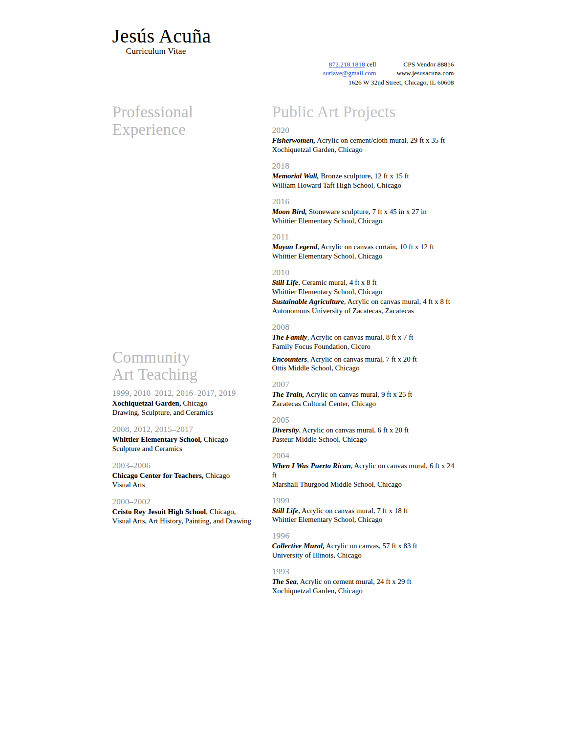Jesús Acuña
Curriculum Vitae
872.218.1818 cell
suriave@gmail.com
CPS Vendor 88816
www.jesusacuna.com
1626 W 32nd Street, Chicago, IL 60608
Professional
Experience
Community
Art Teaching
1999, 2010–2012, 2016–2017, 2019
Xochiquetzal Garden, Chicago
Drawing, Sculpture, and Ceramics
2008, 2012, 2015–2017
Whittier Elementary School, Chicago
Sculpture and Ceramics
2003–2006
Chicago Center for Teachers, Chicago
Visual Arts
2000–2002
Cristo Rey Jesuit High School, Chicago,
Visual Arts, Art History, Painting, and Drawing
Public Art Projects
2020
Fisherwomen, Acrylic on cement/cloth mural, 29 ft x 35 ft
Xochiquetzal Garden, Chicago
2018
Memorial Wall, Bronze sculpture, 12 ft x 15 ft
William Howard Taft High School, Chicago
2016
Moon Bird, Stoneware sculpture, 7 ft x 45 in x 27 in
Whittier Elementary School, Chicago
2011
Mayan Legend, Acrylic on canvas curtain, 10 ft x 12 ft
Whittier Elementary School, Chicago
2010
Still Life, Ceramic mural, 4 ft x 8 ft
Whittier Elementary School, Chicago
Sustainable Agriculture, Acrylic on canvas mural, 4 ft x 8 ft
Autonomous University of Zacatecas, Zacatecas
2008
The Family, Acrylic on canvas mural, 8 ft x 7 ft
Family Focus Foundation, Cicero
Encounters, Acrylic on canvas mural, 7 ft x 20 ft
Ottis Middle School, Chicago
2007
The Train, Acrylic on canvas mural, 9 ft x 25 ft
Zacatecas Cultural Center, Chicago
2005
Diversity, Acrylic on canvas mural, 6 ft x 20 ft
Pasteur Middle School, Chicago
2004
When I Was Puerto Rican, Acrylic on canvas mural, 6 ft x 24 ft
Marshall Thurgood Middle School, Chicago
1999
Still Life, Acrylic on canvas mural, 7 ft x 18 ft
Whittier Elementary School, Chicago
1996
Collective Mural, Acrylic on canvas, 57 ft x 83 ft
University of Illinois, Chicago
1993
The Sea, Acrylic on cement mural, 24 ft x 29 ft
Xochiquetzal Garden, Chicago